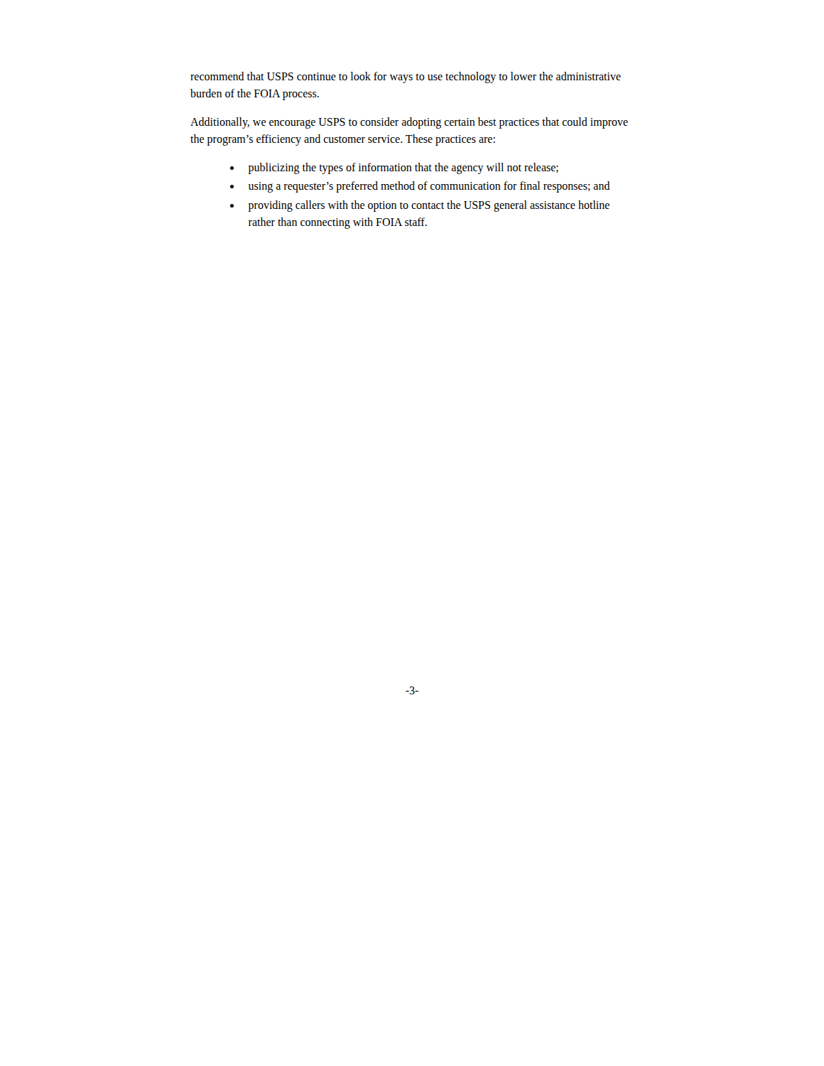recommend that USPS continue to look for ways to use technology to lower the administrative burden of the FOIA process.
Additionally, we encourage USPS to consider adopting certain best practices that could improve the program’s efficiency and customer service. These practices are:
publicizing the types of information that the agency will not release;
using a requester’s preferred method of communication for final responses; and
providing callers with the option to contact the USPS general assistance hotline rather than connecting with FOIA staff.
-3-